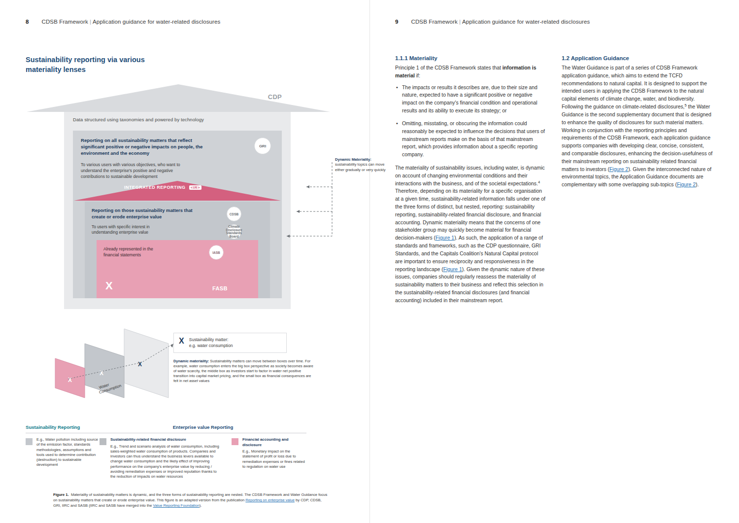8 CDSB Framework | Application guidance for water-related disclosures
Sustainability reporting via various
materiality lenses
Data structured using taxonomies and powered by technology
CDP
Reporting on all sustainability matters that reflect significant positive or negative impacts on people, the environment and the economy
To various users with various objectives, who want to understand the enterprise's positive and negative contributions to sustainable development
GRI
INTEGRATED REPORTING <IR>
Reporting on those sustainability matters that create or erode enterprise value
To users with specific interest in understanding enterprise value
CDSB
Climate Disclosure Standards Board
Already represented in the financial statements
IASB
FASB
X
Dynamic Materiality: sustainability topics can move either gradually or very quickly
X X X Water Consumption
X
Sustainability matter:
e.g. water consumption
Dynamic materiality: Sustainability matters can move between boxes over time. For example, water consumption enters the big box perspective as society becomes aware of water scarcity, the middle box as investors start to factor in water net positive transition into capital market pricing, and the small box as financial consequences are felt in net asset values
Sustainability Reporting
E.g., Water pollution including source of the emission factor, standards methodologies, assumptions and tools used to determine contribution (destruction) to sustainable development
Enterprise value Reporting
Sustainability-related financial disclosure E.g., Trend and scenario analysis of water consumption, including sales-weighted water consumption of products. Companies and investors can thus understand the business levers available to change water consumption and the likely effect of improving performance on the company's enterprise value by reducing / avoiding remediation expenses or improved reputation thanks to the reduction of impacts on water resources
Financial accounting and disclosure E.g., Monetary impact on the statement of profit or loss due to remediation expenses or fines related to regulation on water use
Figure 1. Materiality of sustainability matters is dynamic, and the three forms of sustainability reporting are nested. The CDSB Framework and Water Guidance focus on sustainability matters that create or erode enterprise value. This figure is an adapted version from the publication Reporting on enterprise value by CDP, CDSB, GRI, IIRC and SASB (IIRC and SASB have merged into the Value Reporting Foundation).
9 CDSB Framework | Application guidance for water-related disclosures
1.1.1 Materiality
Principle 1 of the CDSB Framework states that information is material if:
The impacts or results it describes are, due to their size and nature, expected to have a significant positive or negative impact on the company's financial condition and operational results and its ability to execute its strategy; or
Omitting, misstating, or obscuring the information could reasonably be expected to influence the decisions that users of mainstream reports make on the basis of that mainstream report, which provides information about a specific reporting company.
The materiality of sustainability issues, including water, is dynamic on account of changing environmental conditions and their interactions with the business, and of the societal expectations.4 Therefore, depending on its materiality for a specific organisation at a given time, sustainability-related information falls under one of the three forms of distinct, but nested, reporting: sustainability reporting, sustainability-related financial disclosure, and financial accounting. Dynamic materiality means that the concerns of one stakeholder group may quickly become material for financial decision-makers (Figure 1). As such, the application of a range of standards and frameworks, such as the CDP questionnaire, GRI Standards, and the Capitals Coalition's Natural Capital protocol are important to ensure reciprocity and responsiveness in the reporting landscape (Figure 1). Given the dynamic nature of these issues, companies should regularly reassess the materiality of sustainability matters to their business and reflect this selection in the sustainability-related financial disclosures (and financial accounting) included in their mainstream report.
1.2 Application Guidance
The Water Guidance is part of a series of CDSB Framework application guidance, which aims to extend the TCFD recommendations to natural capital. It is designed to support the intended users in applying the CDSB Framework to the natural capital elements of climate change, water, and biodiversity. Following the guidance on climate-related disclosures,5 the Water Guidance is the second supplementary document that is designed to enhance the quality of disclosures for such material matters. Working in conjunction with the reporting principles and requirements of the CDSB Framework, each application guidance supports companies with developing clear, concise, consistent, and comparable disclosures, enhancing the decision-usefulness of their mainstream reporting on sustainability related financial matters to investors (Figure 2). Given the interconnected nature of environmental topics, the Application Guidance documents are complementary with some overlapping sub-topics (Figure 2).